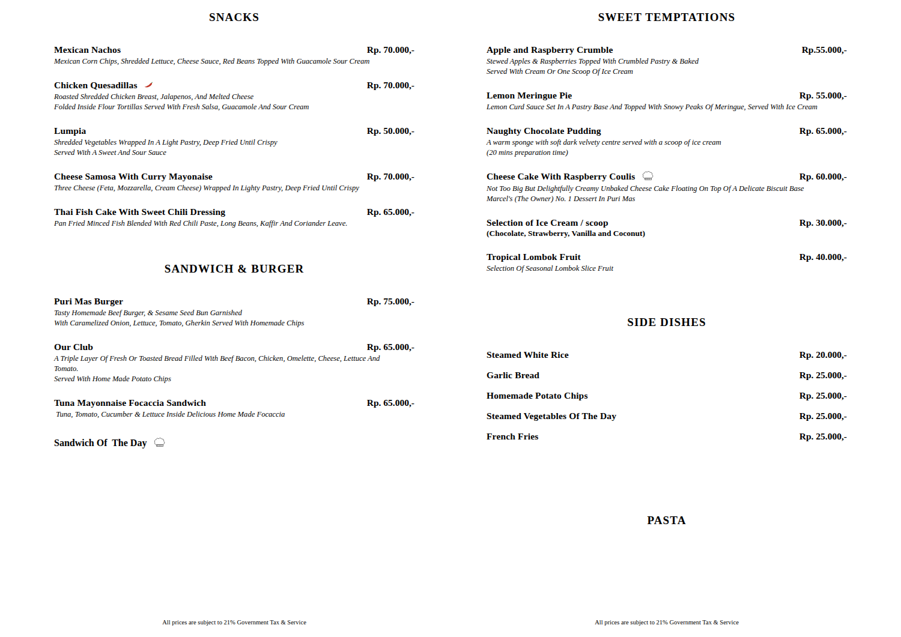SNACKS
Mexican Nachos Rp. 70.000,-
Mexican Corn Chips, Shredded Lettuce, Cheese Sauce, Red Beans Topped With Guacamole Sour Cream
Chicken Quesadillas Rp. 70.000,-
Roasted Shredded Chicken Breast, Jalapenos, And Melted Cheese
Folded Inside Flour Tortillas Served With Fresh Salsa, Guacamole And Sour Cream
Lumpia Rp. 50.000,-
Shredded Vegetables Wrapped In A Light Pastry, Deep Fried Until Crispy
Served With A Sweet And Sour Sauce
Cheese Samosa With Curry Mayonaise Rp. 70.000,-
Three Cheese (Feta, Mozzarella, Cream Cheese) Wrapped In Lighty Pastry, Deep Fried Until Crispy
Thai Fish Cake With Sweet Chili Dressing Rp. 65.000,-
Pan Fried Minced Fish Blended With Red Chili Paste, Long Beans, Kaffir And Coriander Leave.
SANDWICH & BURGER
Puri Mas Burger Rp. 75.000,-
Tasty Homemade Beef Burger, & Sesame Seed Bun Garnished
With Caramelized Onion, Lettuce, Tomato, Gherkin Served With Homemade Chips
Our Club Rp. 65.000,-
A Triple Layer Of Fresh Or Toasted Bread Filled With Beef Bacon, Chicken, Omelette, Cheese, Lettuce And Tomato.
Served With Home Made Potato Chips
Tuna Mayonnaise Focaccia Sandwich Rp. 65.000,-
Tuna, Tomato, Cucumber & Lettuce Inside Delicious Home Made Focaccia
Sandwich Of The Day
SWEET TEMPTATIONS
Apple and Raspberry Crumble Rp.55.000,-
Stewed Apples & Raspberries Topped With Crumbled Pastry & Baked
Served With Cream Or One Scoop Of Ice Cream
Lemon Meringue Pie Rp. 55.000,-
Lemon Curd Sauce Set In A Pastry Base And Topped With Snowy Peaks Of Meringue, Served With Ice Cream
Naughty Chocolate Pudding Rp. 65.000,-
A warm sponge with soft dark velvety centre served with a scoop of ice cream
(20 mins preparation time)
Cheese Cake With Raspberry Coulis Rp. 60.000,-
Not Too Big But Delightfully Creamy Unbaked Cheese Cake Floating On Top Of A Delicate Biscuit Base
Marcel's (The Owner) No. 1 Dessert In Puri Mas
Selection of Ice Cream / scoop Rp. 30.000,-
(Chocolate, Strawberry, Vanilla and Coconut)
Tropical Lombok Fruit Rp. 40.000,-
Selection Of Seasonal Lombok Slice Fruit
SIDE DISHES
Steamed White Rice Rp. 20.000,-
Garlic Bread Rp. 25.000,-
Homemade Potato Chips Rp. 25.000,-
Steamed Vegetables Of The Day Rp. 25.000,-
French Fries Rp. 25.000,-
PASTA
All prices are subject to 21% Government Tax & Service
All prices are subject to 21% Government Tax & Service